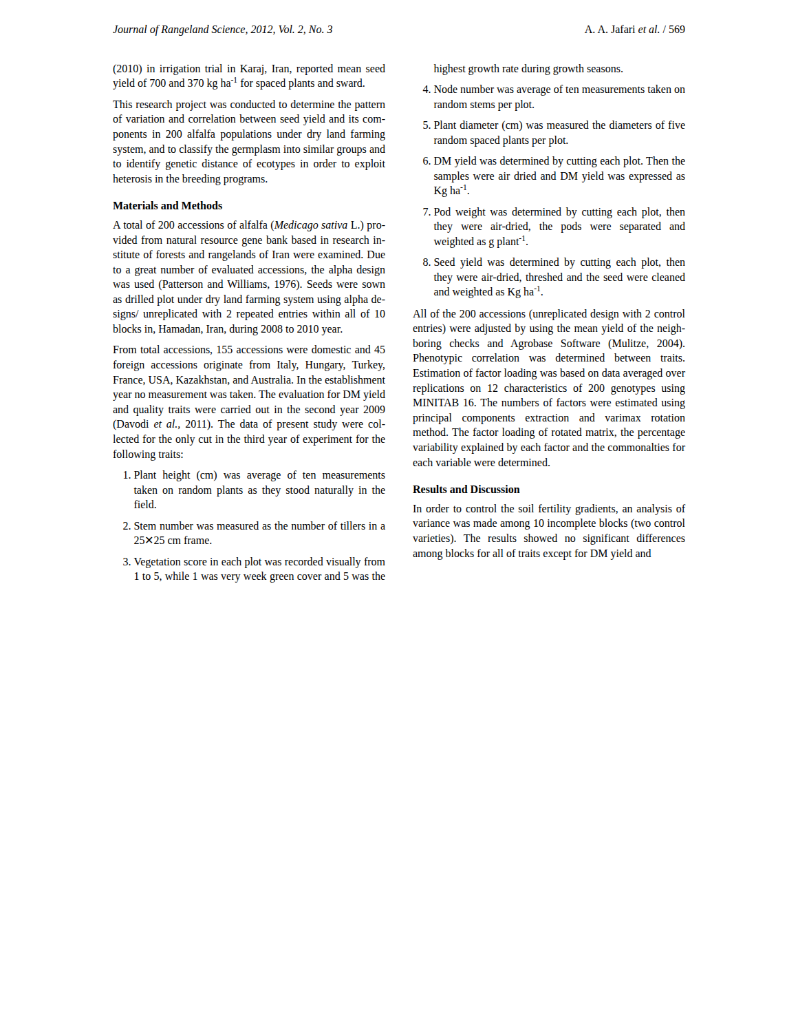Journal of Rangeland Science, 2012, Vol. 2, No. 3 A. A. Jafari et al. / 569
(2010) in irrigation trial in Karaj, Iran, reported mean seed yield of 700 and 370 kg ha-1 for spaced plants and sward.
This research project was conducted to determine the pattern of variation and correlation between seed yield and its components in 200 alfalfa populations under dry land farming system, and to classify the germplasm into similar groups and to identify genetic distance of ecotypes in order to exploit heterosis in the breeding programs.
Materials and Methods
A total of 200 accessions of alfalfa (Medicago sativa L.) provided from natural resource gene bank based in research institute of forests and rangelands of Iran were examined. Due to a great number of evaluated accessions, the alpha design was used (Patterson and Williams, 1976). Seeds were sown as drilled plot under dry land farming system using alpha designs/ unreplicated with 2 repeated entries within all of 10 blocks in, Hamadan, Iran, during 2008 to 2010 year.
From total accessions, 155 accessions were domestic and 45 foreign accessions originate from Italy, Hungary, Turkey, France, USA, Kazakhstan, and Australia. In the establishment year no measurement was taken. The evaluation for DM yield and quality traits were carried out in the second year 2009 (Davodi et al., 2011). The data of present study were collected for the only cut in the third year of experiment for the following traits:
Plant height (cm) was average of ten measurements taken on random plants as they stood naturally in the field.
Stem number was measured as the number of tillers in a 25✕25 cm frame.
Vegetation score in each plot was recorded visually from 1 to 5, while 1 was very week green cover and 5 was the highest growth rate during growth seasons.
Node number was average of ten measurements taken on random stems per plot.
Plant diameter (cm) was measured the diameters of five random spaced plants per plot.
DM yield was determined by cutting each plot. Then the samples were air dried and DM yield was expressed as Kg ha-1.
Pod weight was determined by cutting each plot, then they were air-dried, the pods were separated and weighted as g plant-1.
Seed yield was determined by cutting each plot, then they were air-dried, threshed and the seed were cleaned and weighted as Kg ha-1.
All of the 200 accessions (unreplicated design with 2 control entries) were adjusted by using the mean yield of the neighboring checks and Agrobase Software (Mulitze, 2004). Phenotypic correlation was determined between traits. Estimation of factor loading was based on data averaged over replications on 12 characteristics of 200 genotypes using MINITAB 16. The numbers of factors were estimated using principal components extraction and varimax rotation method. The factor loading of rotated matrix, the percentage variability explained by each factor and the commonalties for each variable were determined.
Results and Discussion
In order to control the soil fertility gradients, an analysis of variance was made among 10 incomplete blocks (two control varieties). The results showed no significant differences among blocks for all of traits except for DM yield and